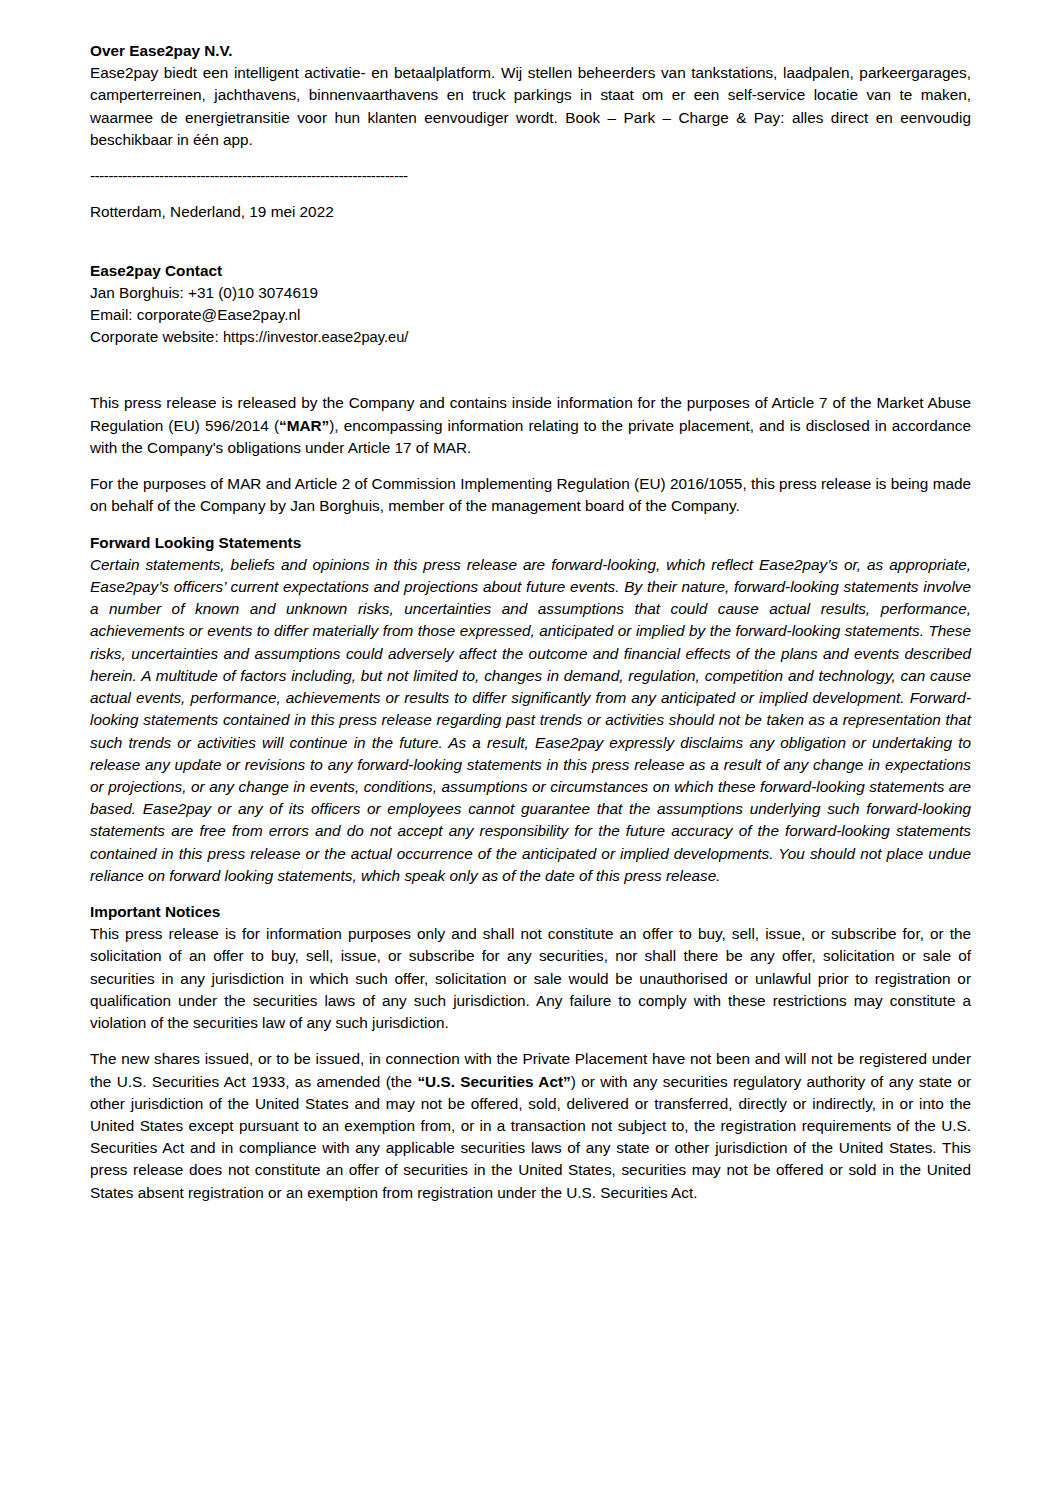Over Ease2pay N.V.
Ease2pay biedt een intelligent activatie- en betaalplatform. Wij stellen beheerders van tankstations, laadpalen, parkeergarages, camperterreinen, jachthavens, binnenvaarthavens en truck parkings in staat om er een self-service locatie van te maken, waarmee de energietransitie voor hun klanten eenvoudiger wordt. Book – Park – Charge & Pay: alles direct en eenvoudig beschikbaar in één app.
---------------------------------------------------------------------
Rotterdam, Nederland, 19 mei 2022
Ease2pay Contact
Jan Borghuis: +31 (0)10 3074619
Email: corporate@Ease2pay.nl
Corporate website: https://investor.ease2pay.eu/
This press release is released by the Company and contains inside information for the purposes of Article 7 of the Market Abuse Regulation (EU) 596/2014 (“MAR”), encompassing information relating to the private placement, and is disclosed in accordance with the Company's obligations under Article 17 of MAR.
For the purposes of MAR and Article 2 of Commission Implementing Regulation (EU) 2016/1055, this press release is being made on behalf of the Company by Jan Borghuis, member of the management board of the Company.
Forward Looking Statements
Certain statements, beliefs and opinions in this press release are forward-looking, which reflect Ease2pay’s or, as appropriate, Ease2pay’s officers’ current expectations and projections about future events. By their nature, forward-looking statements involve a number of known and unknown risks, uncertainties and assumptions that could cause actual results, performance, achievements or events to differ materially from those expressed, anticipated or implied by the forward-looking statements. These risks, uncertainties and assumptions could adversely affect the outcome and financial effects of the plans and events described herein. A multitude of factors including, but not limited to, changes in demand, regulation, competition and technology, can cause actual events, performance, achievements or results to differ significantly from any anticipated or implied development. Forward-looking statements contained in this press release regarding past trends or activities should not be taken as a representation that such trends or activities will continue in the future. As a result, Ease2pay expressly disclaims any obligation or undertaking to release any update or revisions to any forward-looking statements in this press release as a result of any change in expectations or projections, or any change in events, conditions, assumptions or circumstances on which these forward-looking statements are based. Ease2pay or any of its officers or employees cannot guarantee that the assumptions underlying such forward-looking statements are free from errors and do not accept any responsibility for the future accuracy of the forward-looking statements contained in this press release or the actual occurrence of the anticipated or implied developments. You should not place undue reliance on forward looking statements, which speak only as of the date of this press release.
Important Notices
This press release is for information purposes only and shall not constitute an offer to buy, sell, issue, or subscribe for, or the solicitation of an offer to buy, sell, issue, or subscribe for any securities, nor shall there be any offer, solicitation or sale of securities in any jurisdiction in which such offer, solicitation or sale would be unauthorised or unlawful prior to registration or qualification under the securities laws of any such jurisdiction. Any failure to comply with these restrictions may constitute a violation of the securities law of any such jurisdiction.
The new shares issued, or to be issued, in connection with the Private Placement have not been and will not be registered under the U.S. Securities Act 1933, as amended (the “U.S. Securities Act”) or with any securities regulatory authority of any state or other jurisdiction of the United States and may not be offered, sold, delivered or transferred, directly or indirectly, in or into the United States except pursuant to an exemption from, or in a transaction not subject to, the registration requirements of the U.S. Securities Act and in compliance with any applicable securities laws of any state or other jurisdiction of the United States. This press release does not constitute an offer of securities in the United States, securities may not be offered or sold in the United States absent registration or an exemption from registration under the U.S. Securities Act.